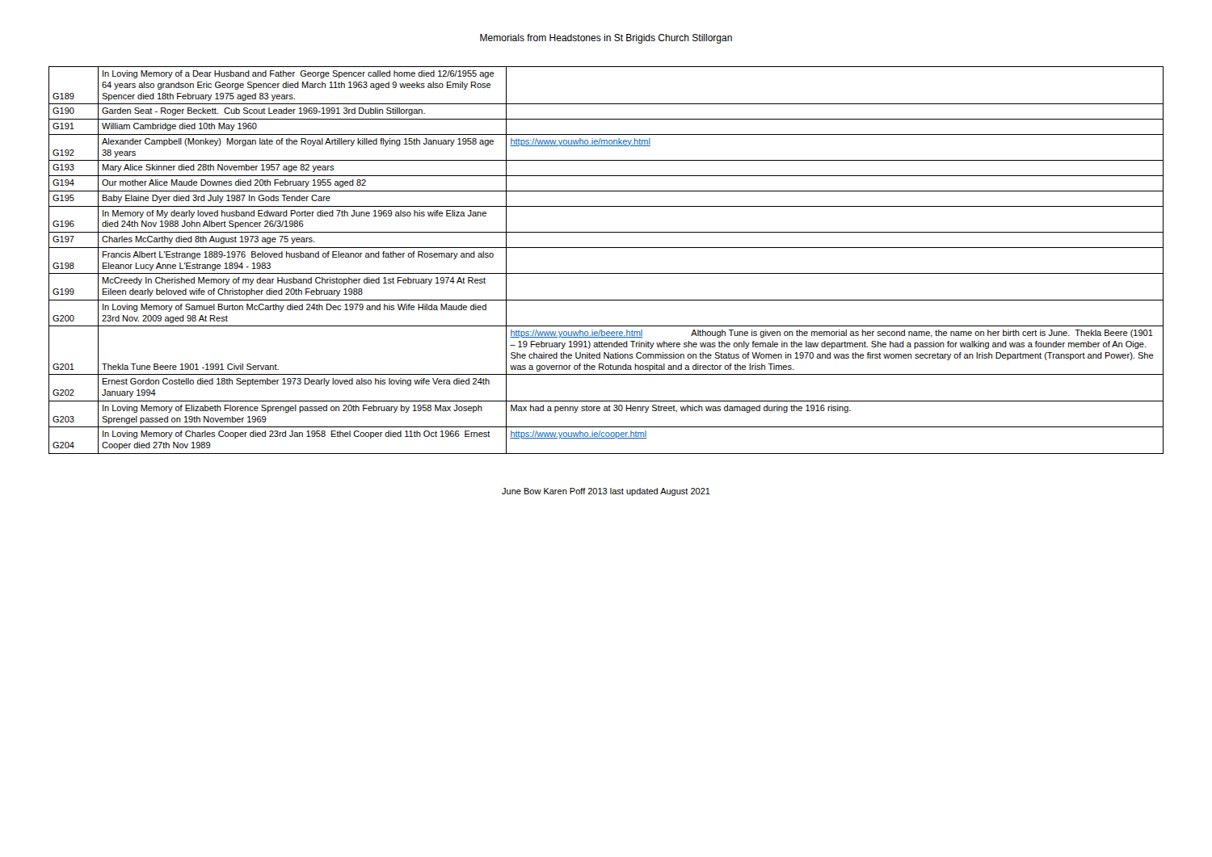Memorials from Headstones in St Brigids Church Stillorgan
| G189 | In Loving Memory of a Dear Husband and Father George Spencer called home died 12/6/1955 age 64 years also grandson Eric George Spencer died March 11th 1963 aged 9 weeks also Emily Rose Spencer died 18th February 1975 aged 83 years. | |
| G190 | Garden Seat - Roger Beckett. Cub Scout Leader 1969-1991 3rd Dublin Stillorgan. | |
| G191 | William Cambridge died 10th May 1960 | |
| G192 | Alexander Campbell (Monkey) Morgan late of the Royal Artillery killed flying 15th January 1958 age 38 years | https://www.youwho.ie/monkey.html |
| G193 | Mary Alice Skinner died 28th November 1957 age 82 years | |
| G194 | Our mother Alice Maude Downes died 20th February 1955 aged 82 | |
| G195 | Baby Elaine Dyer died 3rd July 1987 In Gods Tender Care | |
| G196 | In Memory of My dearly loved husband Edward Porter died 7th June 1969 also his wife Eliza Jane died 24th Nov 1988 John Albert Spencer 26/3/1986 | |
| G197 | Charles McCarthy died 8th August 1973 age 75 years. | |
| G198 | Francis Albert L'Estrange 1889-1976 Beloved husband of Eleanor and father of Rosemary and also Eleanor Lucy Anne L'Estrange 1894 - 1983 | |
| G199 | McCreedy In Cherished Memory of my dear Husband Christopher died 1st February 1974 At Rest Eileen dearly beloved wife of Christopher died 20th February 1988 | |
| G200 | In Loving Memory of Samuel Burton McCarthy died 24th Dec 1979 and his Wife Hilda Maude died 23rd Nov. 2009 aged 98 At Rest | |
| G201 | Thekla Tune Beere 1901 -1991 Civil Servant. | https://www.youwho.ie/beere.html Although Tune is given on the memorial as her second name, the name on her birth cert is June. Thekla Beere (1901 – 19 February 1991) attended Trinity where she was the only female in the law department. She had a passion for walking and was a founder member of An Oige. She chaired the United Nations Commission on the Status of Women in 1970 and was the first women secretary of an Irish Department (Transport and Power). She was a governor of the Rotunda hospital and a director of the Irish Times. |
| G202 | Ernest Gordon Costello died 18th September 1973 Dearly loved also his loving wife Vera died 24th January 1994 | |
| G203 | In Loving Memory of Elizabeth Florence Sprengel passed on 20th February by 1958 Max Joseph Sprengel passed on 19th November 1969 | Max had a penny store at 30 Henry Street, which was damaged during the 1916 rising. |
| G204 | In Loving Memory of Charles Cooper died 23rd Jan 1958 Ethel Cooper died 11th Oct 1966 Ernest Cooper died 27th Nov 1989 | https://www.youwho.ie/cooper.html |
June Bow Karen Poff 2013 last updated August 2021